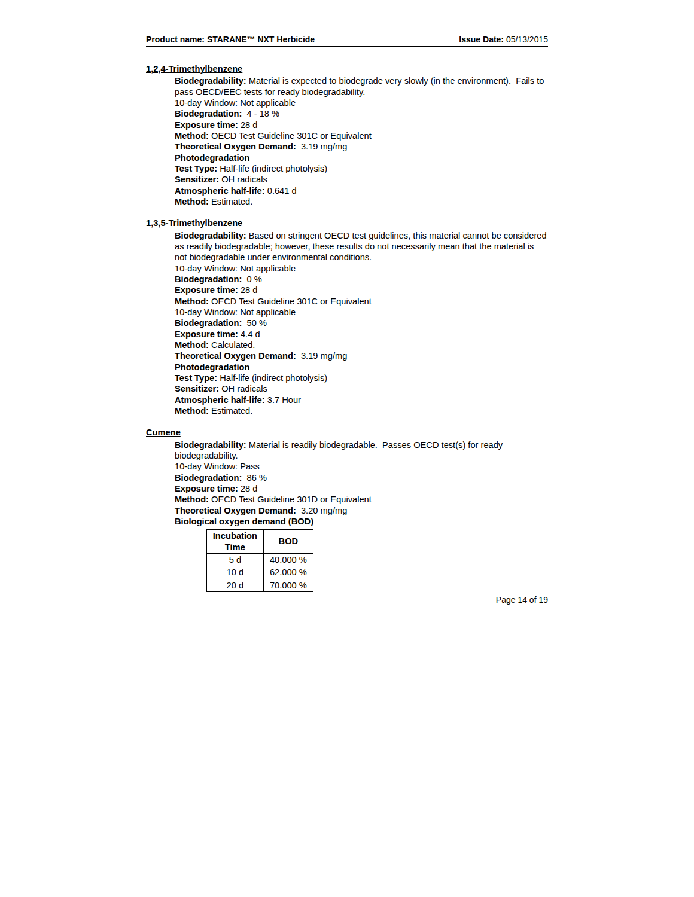Product name: STARANE™ NXT Herbicide
Issue Date: 05/13/2015
1,2,4-Trimethylbenzene
Biodegradability: Material is expected to biodegrade very slowly (in the environment). Fails to pass OECD/EEC tests for ready biodegradability.
10-day Window: Not applicable
Biodegradation: 4 - 18 %
Exposure time: 28 d
Method: OECD Test Guideline 301C or Equivalent
Theoretical Oxygen Demand: 3.19 mg/mg
Photodegradation
Test Type: Half-life (indirect photolysis)
Sensitizer: OH radicals
Atmospheric half-life: 0.641 d
Method: Estimated.
1,3,5-Trimethylbenzene
Biodegradability: Based on stringent OECD test guidelines, this material cannot be considered as readily biodegradable; however, these results do not necessarily mean that the material is not biodegradable under environmental conditions.
10-day Window: Not applicable
Biodegradation: 0 %
Exposure time: 28 d
Method: OECD Test Guideline 301C or Equivalent
10-day Window: Not applicable
Biodegradation: 50 %
Exposure time: 4.4 d
Method: Calculated.
Theoretical Oxygen Demand: 3.19 mg/mg
Photodegradation
Test Type: Half-life (indirect photolysis)
Sensitizer: OH radicals
Atmospheric half-life: 3.7 Hour
Method: Estimated.
Cumene
Biodegradability: Material is readily biodegradable. Passes OECD test(s) for ready biodegradability.
10-day Window: Pass
Biodegradation: 86 %
Exposure time: 28 d
Method: OECD Test Guideline 301D or Equivalent
Theoretical Oxygen Demand: 3.20 mg/mg
Biological oxygen demand (BOD)
| Incubation Time | BOD |
| --- | --- |
| 5 d | 40.000 % |
| 10 d | 62.000 % |
| 20 d | 70.000 % |
Page 14 of 19